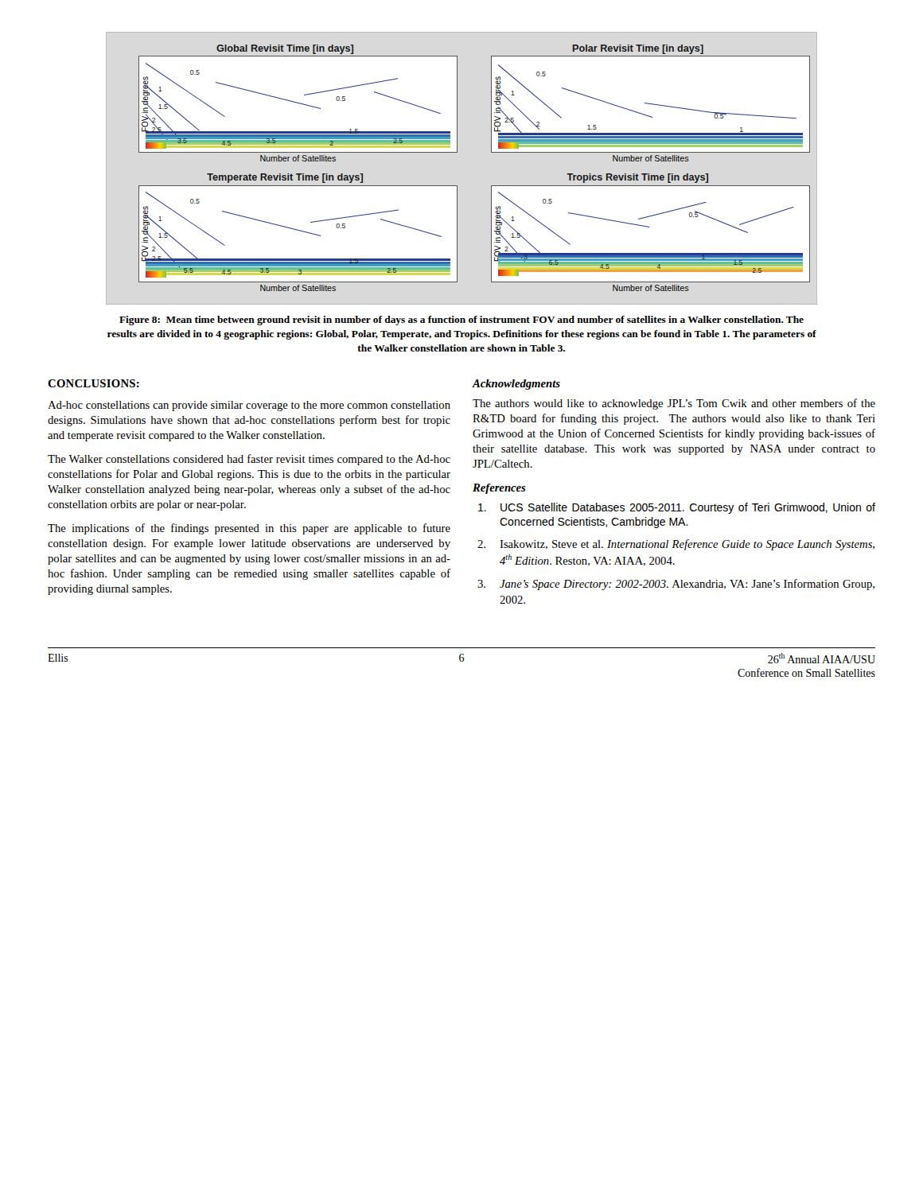Global Revisit Time [in days]
FOV in degrees 40 30 20 10 2 4 6 8 10 12
0.5 1 1.5 2 2.5 3.5 4.5 3.5 0.5 1.5 2 2.5
Number of Satellites
Polar Revisit Time [in days]
FOV in degrees 40 30 20 10 2 4 6 8 10 12
0.5 1 2.5 2 1.5 0.5 1
Number of Satellites
Temperate Revisit Time [in days]
FOV in degrees 40 30 20 10 2 4 6 8 10 12
0.5 1 1.5 2 2.5 5.5 4.5 3.5 3 0.5 1.5 2.5
Number of Satellites
Tropics Revisit Time [in days]
FOV in degrees 40 30 20 10 2 4 6 8 10 12
0.5 1 1.5 2 3 6.5 4.5 4 0.5 1 1.5 2.5
Number of Satellites
Figure 8: Mean time between ground revisit in number of days as a function of instrument FOV and number of satellites in a Walker constellation. The results are divided in to 4 geographic regions: Global, Polar, Temperate, and Tropics. Definitions for these regions can be found in Table 1. The parameters of the Walker constellation are shown in Table 3.
CONCLUSIONS:
Ad-hoc constellations can provide similar coverage to the more common constellation designs. Simulations have shown that ad-hoc constellations perform best for tropic and temperate revisit compared to the Walker constellation.
The Walker constellations considered had faster revisit times compared to the Ad-hoc constellations for Polar and Global regions. This is due to the orbits in the particular Walker constellation analyzed being near-polar, whereas only a subset of the ad-hoc constellation orbits are polar or near-polar.
The implications of the findings presented in this paper are applicable to future constellation design. For example lower latitude observations are underserved by polar satellites and can be augmented by using lower cost/smaller missions in an ad-hoc fashion. Under sampling can be remedied using smaller satellites capable of providing diurnal samples.
Acknowledgments
The authors would like to acknowledge JPL’s Tom Cwik and other members of the R&TD board for funding this project. The authors would also like to thank Teri Grimwood at the Union of Concerned Scientists for kindly providing back-issues of their satellite database. This work was supported by NASA under contract to JPL/Caltech.
References
UCS Satellite Databases 2005-2011. Courtesy of Teri Grimwood, Union of Concerned Scientists, Cambridge MA.
Isakowitz, Steve et al. International Reference Guide to Space Launch Systems, 4th Edition. Reston, VA: AIAA, 2004.
Jane’s Space Directory: 2002-2003. Alexandria, VA: Jane’s Information Group, 2002.
Ellis
6
26th Annual AIAA/USU
Conference on Small Satellites